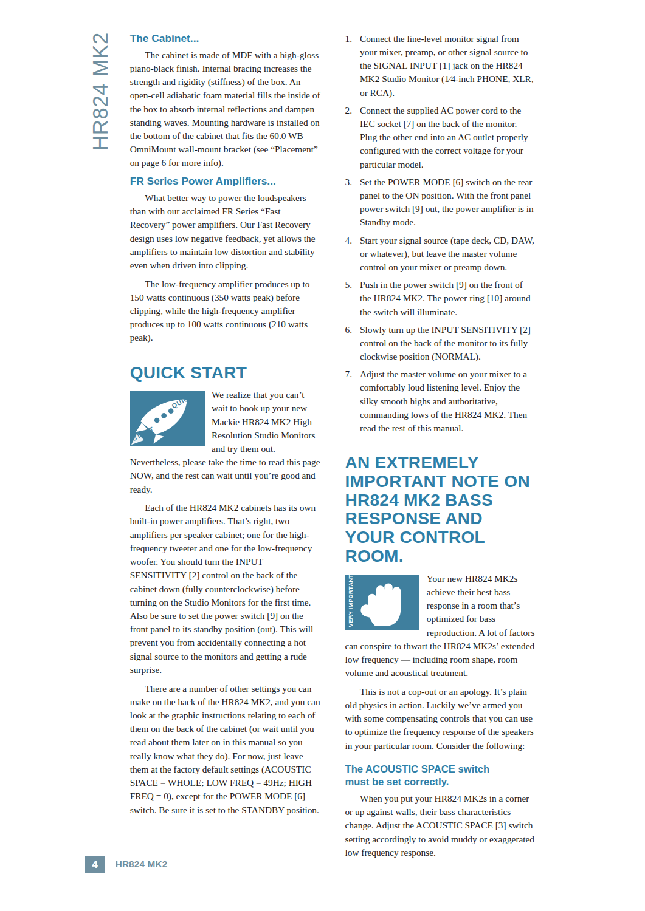HR824 MK2
The Cabinet...
The cabinet is made of MDF with a high-gloss piano-black finish. Internal bracing increases the strength and rigidity (stiffness) of the box. An open-cell adiabatic foam material fills the inside of the box to absorb internal reflections and dampen standing waves. Mounting hardware is installed on the bottom of the cabinet that fits the 60.0 WB OmniMount wall-mount bracket (see “Placement” on page 6 for more info).
FR Series Power Amplifiers...
What better way to power the loudspeakers than with our acclaimed FR Series “Fast Recovery” power amplifiers. Our Fast Recovery design uses low negative feedback, yet allows the amplifiers to maintain low distortion and stability even when driven into clipping.
The low-frequency amplifier produces up to 150 watts continuous (350 watts peak) before clipping, while the high-frequency amplifier produces up to 100 watts continuous (210 watts peak).
QUICK START
QUICK START
We realize that you can’t wait to hook up your new Mackie HR824 MK2 High Resolution Studio Monitors and try them out. Nevertheless, please take the time to read this page NOW, and the rest can wait until you’re good and ready.
Each of the HR824 MK2 cabinets has its own built-in power amplifiers. That’s right, two amplifiers per speaker cabinet; one for the high-frequency tweeter and one for the low-frequency woofer. You should turn the INPUT SENSITIVITY [2] control on the back of the cabinet down (fully counterclockwise) before turning on the Studio Monitors for the first time. Also be sure to set the power switch [9] on the front panel to its standby position (out). This will prevent you from accidentally connecting a hot signal source to the monitors and getting a rude surprise.
There are a number of other settings you can make on the back of the HR824 MK2, and you can look at the graphic instructions relating to each of them on the back of the cabinet (or wait until you read about them later on in this manual so you really know what they do). For now, just leave them at the factory default settings (ACOUSTIC SPACE = WHOLE; LOW FREQ = 49Hz; HIGH FREQ = 0), except for the POWER MODE [6] switch. Be sure it is set to the STANDBY position.
Connect the line-level monitor signal from your mixer, preamp, or other signal source to the SIGNAL INPUT [1] jack on the HR824 MK2 Studio Monitor (1⁄4-inch PHONE, XLR, or RCA).
Connect the supplied AC power cord to the IEC socket [7] on the back of the monitor. Plug the other end into an AC outlet properly configured with the correct voltage for your particular model.
Set the POWER MODE [6] switch on the rear panel to the ON position. With the front panel power switch [9] out, the power amplifier is in Standby mode.
Start your signal source (tape deck, CD, DAW, or whatever), but leave the master volume control on your mixer or preamp down.
Push in the power switch [9] on the front of the HR824 MK2. The power ring [10] around the switch will illuminate.
Slowly turn up the INPUT SENSITIVITY [2] control on the back of the monitor to its fully clockwise position (NORMAL).
Adjust the master volume on your mixer to a comfortably loud listening level. Enjoy the silky smooth highs and authoritative, commanding lows of the HR824 MK2. Then read the rest of this manual.
AN EXTREMELY IMPORTANT NOTE ON HR824 MK2 BASS RESPONSE AND YOUR CONTROL ROOM.
VERY IMPORTANT
Your new HR824 MK2s achieve their best bass response in a room that’s optimized for bass reproduction. A lot of factors can conspire to thwart the HR824 MK2s’ extended low frequency — including room shape, room volume and acoustical treatment.
This is not a cop-out or an apology. It’s plain old physics in action. Luckily we’ve armed you with some compensating controls that you can use to optimize the frequency response of the speakers in your particular room. Consider the following:
The ACOUSTIC SPACE switch
must be set correctly.
When you put your HR824 MK2s in a corner or up against walls, their bass characteristics change. Adjust the ACOUSTIC SPACE [3] switch setting accordingly to avoid muddy or exaggerated low frequency response.
4
HR824 MK2